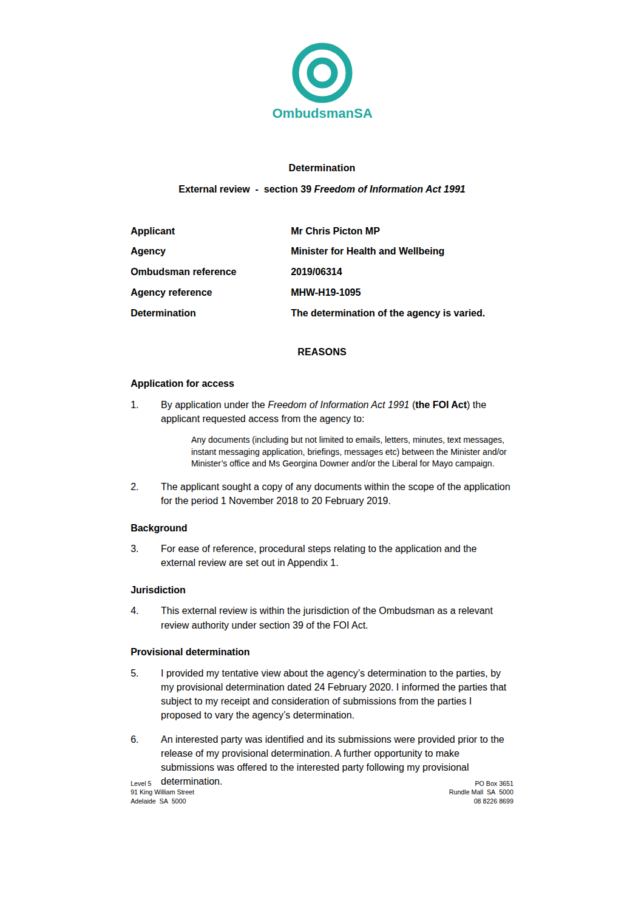OmbudsmanSA
Determination
External review - section 39 Freedom of Information Act 1991
| Applicant | Mr Chris Picton MP |
| Agency | Minister for Health and Wellbeing |
| Ombudsman reference | 2019/06314 |
| Agency reference | MHW-H19-1095 |
| Determination | The determination of the agency is varied. |
REASONS
Application for access
1. By application under the Freedom of Information Act 1991 (the FOI Act) the applicant requested access from the agency to:
Any documents (including but not limited to emails, letters, minutes, text messages, instant messaging application, briefings, messages etc) between the Minister and/or Minister’s office and Ms Georgina Downer and/or the Liberal for Mayo campaign.
2. The applicant sought a copy of any documents within the scope of the application for the period 1 November 2018 to 20 February 2019.
Background
3. For ease of reference, procedural steps relating to the application and the external review are set out in Appendix 1.
Jurisdiction
4. This external review is within the jurisdiction of the Ombudsman as a relevant review authority under section 39 of the FOI Act.
Provisional determination
5. I provided my tentative view about the agency’s determination to the parties, by my provisional determination dated 24 February 2020. I informed the parties that subject to my receipt and consideration of submissions from the parties I proposed to vary the agency’s determination.
6. An interested party was identified and its submissions were provided prior to the release of my provisional determination. A further opportunity to make submissions was offered to the interested party following my provisional determination.
Level 5
91 King William Street
Adelaide SA 5000
PO Box 3651
Rundle Mall SA 5000
08 8226 8699